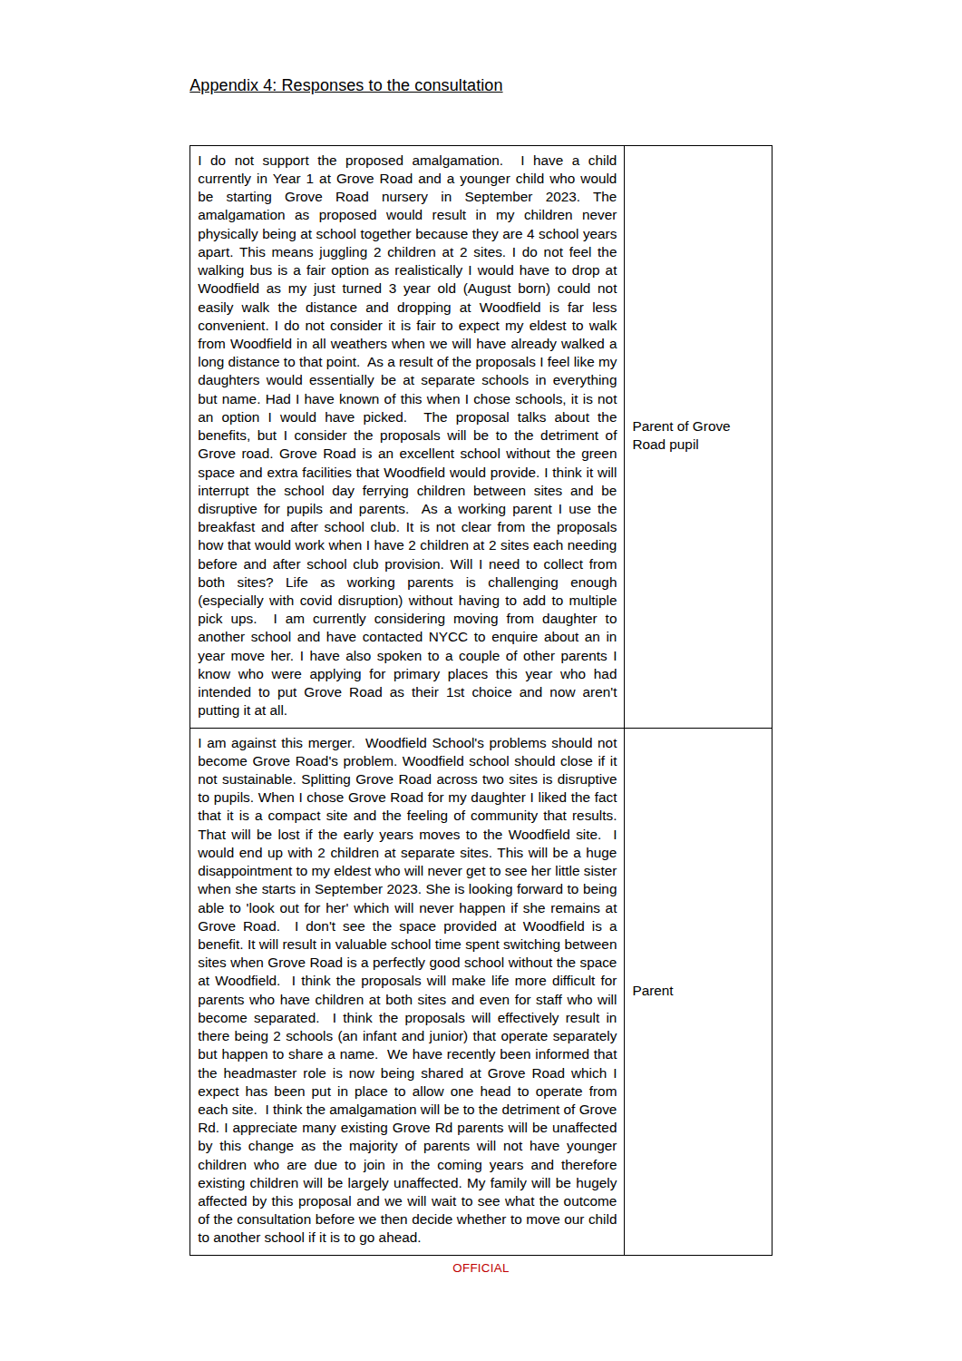Appendix 4: Responses to the consultation
| I do not support the proposed amalgamation. I have a child currently in Year 1 at Grove Road and a younger child who would be starting Grove Road nursery in September 2023. The amalgamation as proposed would result in my children never physically being at school together because they are 4 school years apart. This means juggling 2 children at 2 sites. I do not feel the walking bus is a fair option as realistically I would have to drop at Woodfield as my just turned 3 year old (August born) could not easily walk the distance and dropping at Woodfield is far less convenient. I do not consider it is fair to expect my eldest to walk from Woodfield in all weathers when we will have already walked a long distance to that point. As a result of the proposals I feel like my daughters would essentially be at separate schools in everything but name. Had I have known of this when I chose schools, it is not an option I would have picked. The proposal talks about the benefits, but I consider the proposals will be to the detriment of Grove road. Grove Road is an excellent school without the green space and extra facilities that Woodfield would provide. I think it will interrupt the school day ferrying children between sites and be disruptive for pupils and parents. As a working parent I use the breakfast and after school club. It is not clear from the proposals how that would work when I have 2 children at 2 sites each needing before and after school club provision. Will I need to collect from both sites? Life as working parents is challenging enough (especially with covid disruption) without having to add to multiple pick ups. I am currently considering moving from daughter to another school and have contacted NYCC to enquire about an in year move her. I have also spoken to a couple of other parents I know who were applying for primary places this year who had intended to put Grove Road as their 1st choice and now aren't putting it at all. | Parent of Grove Road pupil |
| I am against this merger. Woodfield School's problems should not become Grove Road's problem. Woodfield school should close if it not sustainable. Splitting Grove Road across two sites is disruptive to pupils. When I chose Grove Road for my daughter I liked the fact that it is a compact site and the feeling of community that results. That will be lost if the early years moves to the Woodfield site. I would end up with 2 children at separate sites. This will be a huge disappointment to my eldest who will never get to see her little sister when she starts in September 2023. She is looking forward to being able to 'look out for her' which will never happen if she remains at Grove Road. I don't see the space provided at Woodfield is a benefit. It will result in valuable school time spent switching between sites when Grove Road is a perfectly good school without the space at Woodfield. I think the proposals will make life more difficult for parents who have children at both sites and even for staff who will become separated. I think the proposals will effectively result in there being 2 schools (an infant and junior) that operate separately but happen to share a name. We have recently been informed that the headmaster role is now being shared at Grove Road which I expect has been put in place to allow one head to operate from each site. I think the amalgamation will be to the detriment of Grove Rd. I appreciate many existing Grove Rd parents will be unaffected by this change as the majority of parents will not have younger children who are due to join in the coming years and therefore existing children will be largely unaffected. My family will be hugely affected by this proposal and we will wait to see what the outcome of the consultation before we then decide whether to move our child to another school if it is to go ahead. | Parent |
OFFICIAL